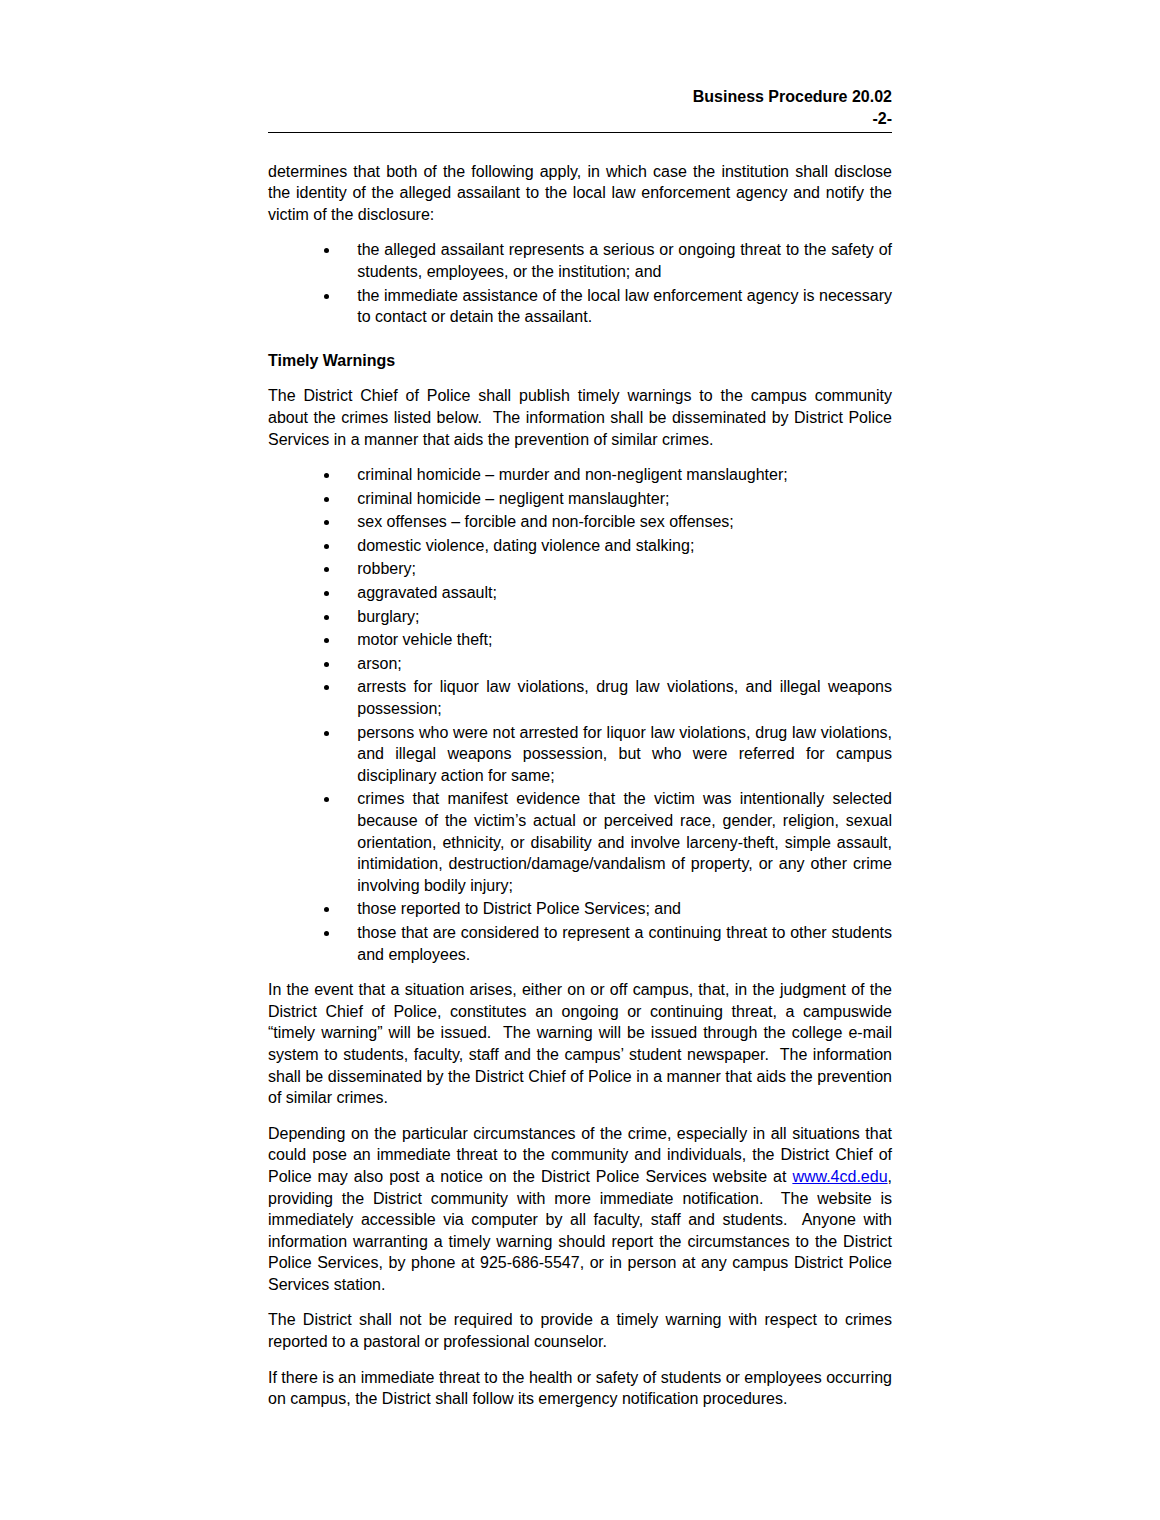Business Procedure 20.02
-2-
determines that both of the following apply, in which case the institution shall disclose the identity of the alleged assailant to the local law enforcement agency and notify the victim of the disclosure:
the alleged assailant represents a serious or ongoing threat to the safety of students, employees, or the institution; and
the immediate assistance of the local law enforcement agency is necessary to contact or detain the assailant.
Timely Warnings
The District Chief of Police shall publish timely warnings to the campus community about the crimes listed below. The information shall be disseminated by District Police Services in a manner that aids the prevention of similar crimes.
criminal homicide – murder and non-negligent manslaughter;
criminal homicide – negligent manslaughter;
sex offenses – forcible and non-forcible sex offenses;
domestic violence, dating violence and stalking;
robbery;
aggravated assault;
burglary;
motor vehicle theft;
arson;
arrests for liquor law violations, drug law violations, and illegal weapons possession;
persons who were not arrested for liquor law violations, drug law violations, and illegal weapons possession, but who were referred for campus disciplinary action for same;
crimes that manifest evidence that the victim was intentionally selected because of the victim’s actual or perceived race, gender, religion, sexual orientation, ethnicity, or disability and involve larceny-theft, simple assault, intimidation, destruction/damage/vandalism of property, or any other crime involving bodily injury;
those reported to District Police Services; and
those that are considered to represent a continuing threat to other students and employees.
In the event that a situation arises, either on or off campus, that, in the judgment of the District Chief of Police, constitutes an ongoing or continuing threat, a campuswide “timely warning” will be issued. The warning will be issued through the college e-mail system to students, faculty, staff and the campus’ student newspaper. The information shall be disseminated by the District Chief of Police in a manner that aids the prevention of similar crimes.
Depending on the particular circumstances of the crime, especially in all situations that could pose an immediate threat to the community and individuals, the District Chief of Police may also post a notice on the District Police Services website at www.4cd.edu, providing the District community with more immediate notification. The website is immediately accessible via computer by all faculty, staff and students. Anyone with information warranting a timely warning should report the circumstances to the District Police Services, by phone at 925-686-5547, or in person at any campus District Police Services station.
The District shall not be required to provide a timely warning with respect to crimes reported to a pastoral or professional counselor.
If there is an immediate threat to the health or safety of students or employees occurring on campus, the District shall follow its emergency notification procedures.